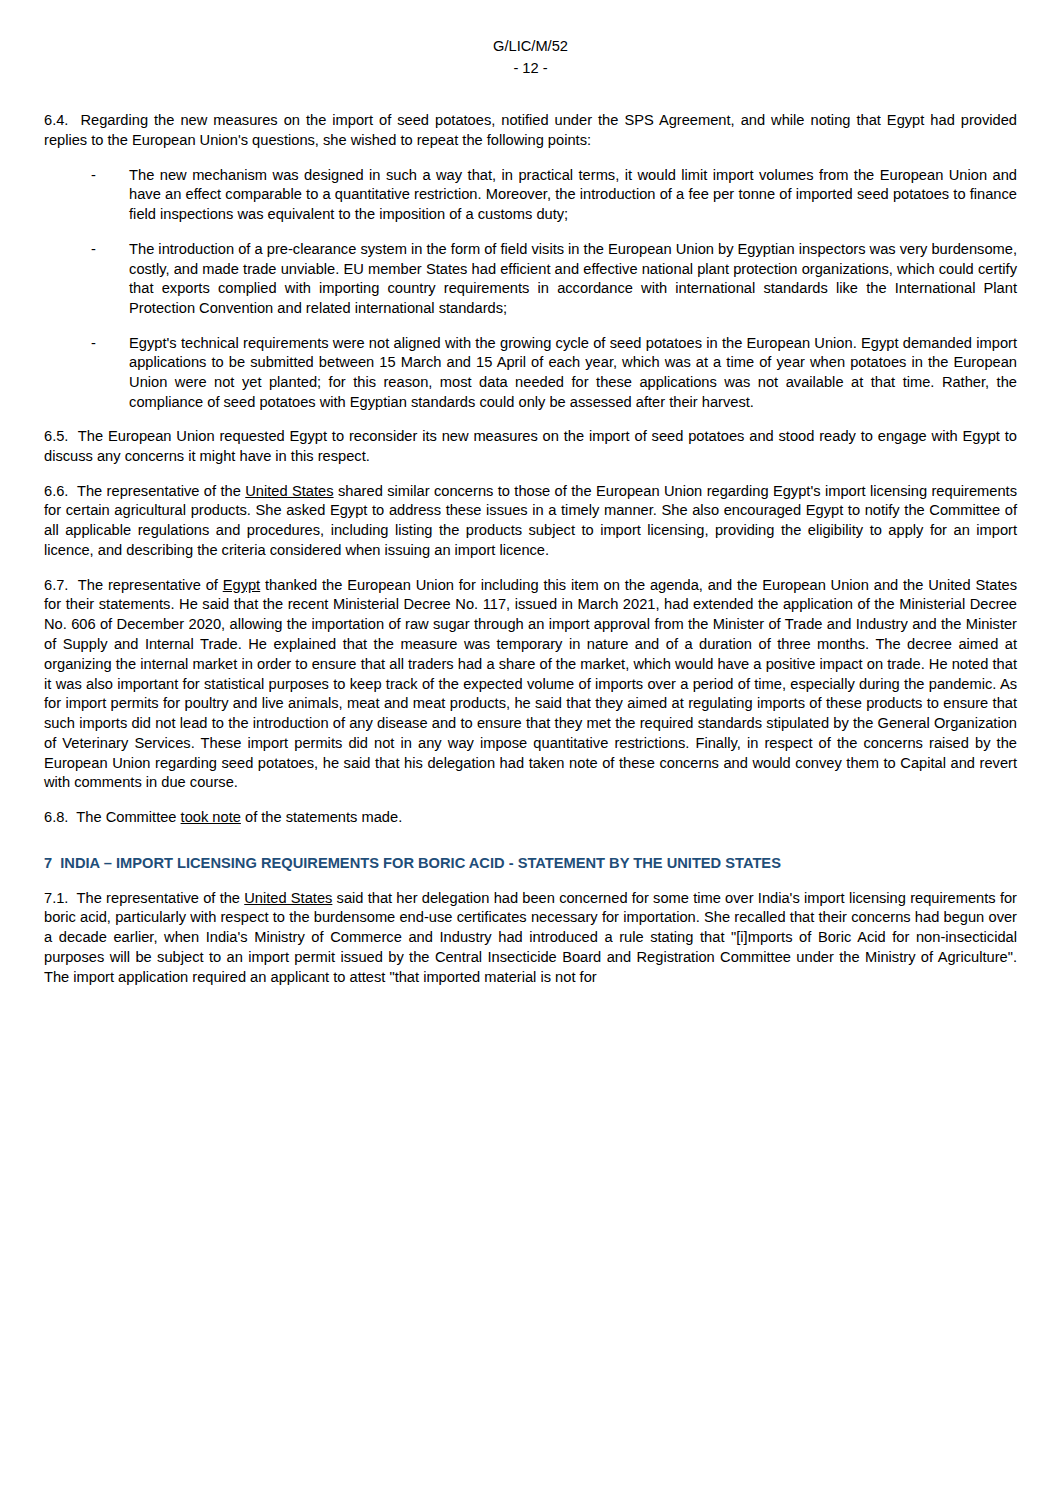G/LIC/M/52
- 12 -
6.4. Regarding the new measures on the import of seed potatoes, notified under the SPS Agreement, and while noting that Egypt had provided replies to the European Union's questions, she wished to repeat the following points:
The new mechanism was designed in such a way that, in practical terms, it would limit import volumes from the European Union and have an effect comparable to a quantitative restriction. Moreover, the introduction of a fee per tonne of imported seed potatoes to finance field inspections was equivalent to the imposition of a customs duty;
The introduction of a pre-clearance system in the form of field visits in the European Union by Egyptian inspectors was very burdensome, costly, and made trade unviable. EU member States had efficient and effective national plant protection organizations, which could certify that exports complied with importing country requirements in accordance with international standards like the International Plant Protection Convention and related international standards;
Egypt's technical requirements were not aligned with the growing cycle of seed potatoes in the European Union. Egypt demanded import applications to be submitted between 15 March and 15 April of each year, which was at a time of year when potatoes in the European Union were not yet planted; for this reason, most data needed for these applications was not available at that time. Rather, the compliance of seed potatoes with Egyptian standards could only be assessed after their harvest.
6.5. The European Union requested Egypt to reconsider its new measures on the import of seed potatoes and stood ready to engage with Egypt to discuss any concerns it might have in this respect.
6.6. The representative of the United States shared similar concerns to those of the European Union regarding Egypt's import licensing requirements for certain agricultural products. She asked Egypt to address these issues in a timely manner. She also encouraged Egypt to notify the Committee of all applicable regulations and procedures, including listing the products subject to import licensing, providing the eligibility to apply for an import licence, and describing the criteria considered when issuing an import licence.
6.7. The representative of Egypt thanked the European Union for including this item on the agenda, and the European Union and the United States for their statements. He said that the recent Ministerial Decree No. 117, issued in March 2021, had extended the application of the Ministerial Decree No. 606 of December 2020, allowing the importation of raw sugar through an import approval from the Minister of Trade and Industry and the Minister of Supply and Internal Trade. He explained that the measure was temporary in nature and of a duration of three months. The decree aimed at organizing the internal market in order to ensure that all traders had a share of the market, which would have a positive impact on trade. He noted that it was also important for statistical purposes to keep track of the expected volume of imports over a period of time, especially during the pandemic. As for import permits for poultry and live animals, meat and meat products, he said that they aimed at regulating imports of these products to ensure that such imports did not lead to the introduction of any disease and to ensure that they met the required standards stipulated by the General Organization of Veterinary Services. These import permits did not in any way impose quantitative restrictions. Finally, in respect of the concerns raised by the European Union regarding seed potatoes, he said that his delegation had taken note of these concerns and would convey them to Capital and revert with comments in due course.
6.8. The Committee took note of the statements made.
7 India – Import licensing requirements for boric acid - Statement by the United States
7.1. The representative of the United States said that her delegation had been concerned for some time over India's import licensing requirements for boric acid, particularly with respect to the burdensome end-use certificates necessary for importation. She recalled that their concerns had begun over a decade earlier, when India's Ministry of Commerce and Industry had introduced a rule stating that "[i]mports of Boric Acid for non-insecticidal purposes will be subject to an import permit issued by the Central Insecticide Board and Registration Committee under the Ministry of Agriculture". The import application required an applicant to attest "that imported material is not for